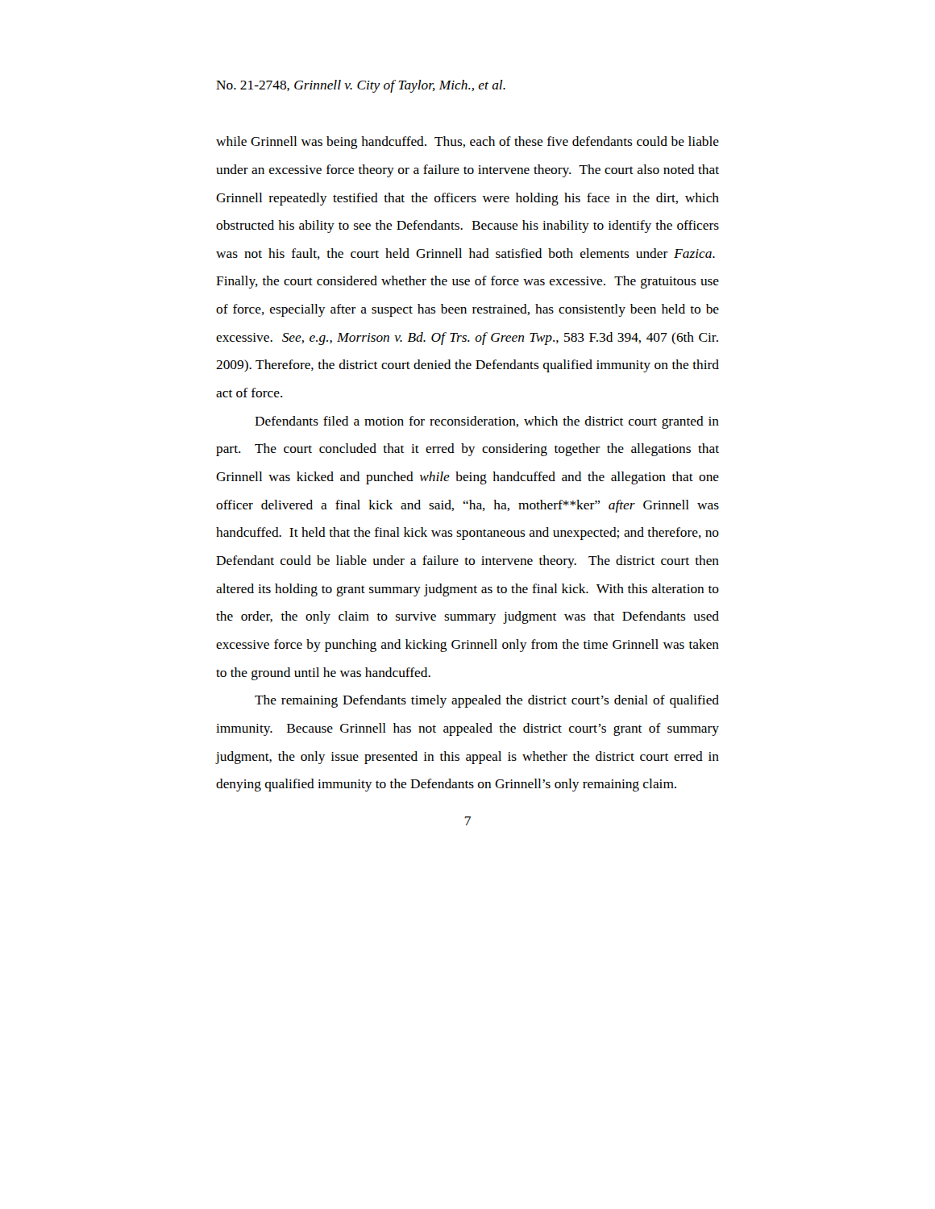No. 21-2748, Grinnell v. City of Taylor, Mich., et al.
while Grinnell was being handcuffed. Thus, each of these five defendants could be liable under an excessive force theory or a failure to intervene theory. The court also noted that Grinnell repeatedly testified that the officers were holding his face in the dirt, which obstructed his ability to see the Defendants. Because his inability to identify the officers was not his fault, the court held Grinnell had satisfied both elements under Fazica. Finally, the court considered whether the use of force was excessive. The gratuitous use of force, especially after a suspect has been restrained, has consistently been held to be excessive. See, e.g., Morrison v. Bd. Of Trs. of Green Twp., 583 F.3d 394, 407 (6th Cir. 2009). Therefore, the district court denied the Defendants qualified immunity on the third act of force.
Defendants filed a motion for reconsideration, which the district court granted in part. The court concluded that it erred by considering together the allegations that Grinnell was kicked and punched while being handcuffed and the allegation that one officer delivered a final kick and said, “ha, ha, motherf**ker” after Grinnell was handcuffed. It held that the final kick was spontaneous and unexpected; and therefore, no Defendant could be liable under a failure to intervene theory. The district court then altered its holding to grant summary judgment as to the final kick. With this alteration to the order, the only claim to survive summary judgment was that Defendants used excessive force by punching and kicking Grinnell only from the time Grinnell was taken to the ground until he was handcuffed.
The remaining Defendants timely appealed the district court’s denial of qualified immunity. Because Grinnell has not appealed the district court’s grant of summary judgment, the only issue presented in this appeal is whether the district court erred in denying qualified immunity to the Defendants on Grinnell’s only remaining claim.
7